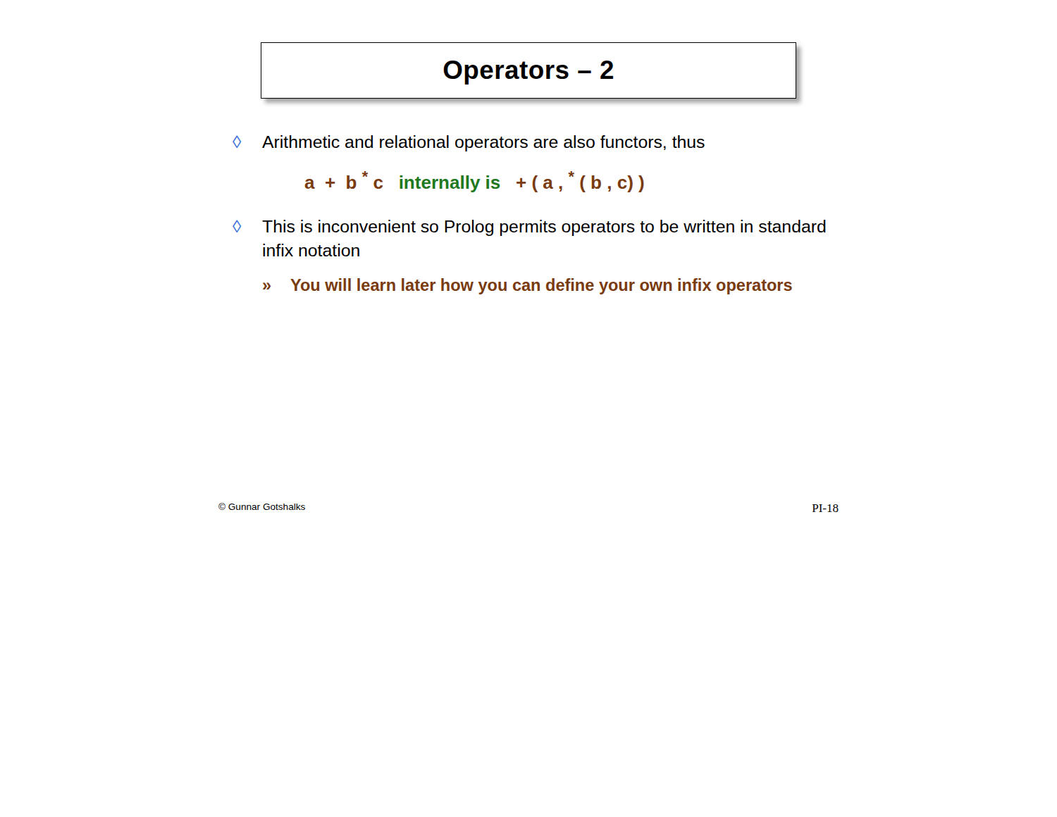Operators – 2
Arithmetic and relational operators are also functors, thus
a + b * c internally is + ( a , * ( b , c) )
This is inconvenient so Prolog permits operators to be written in standard infix notation
You will learn later how you can define your own infix operators
© Gunnar Gotshalks PI-18